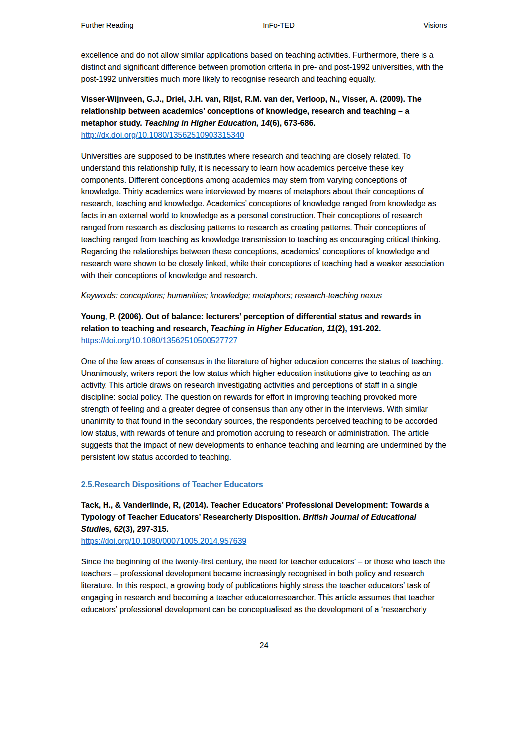Further Reading InFo-TED Visions
excellence and do not allow similar applications based on teaching activities. Furthermore, there is a distinct and significant difference between promotion criteria in pre- and post-1992 universities, with the post-1992 universities much more likely to recognise research and teaching equally.
Visser-Wijnveen, G.J., Driel, J.H. van, Rijst, R.M. van der, Verloop, N., Visser, A. (2009). The relationship between academics’ conceptions of knowledge, research and teaching – a metaphor study. Teaching in Higher Education, 14(6), 673-686.
http://dx.doi.org/10.1080/13562510903315340
Universities are supposed to be institutes where research and teaching are closely related. To understand this relationship fully, it is necessary to learn how academics perceive these key components. Different conceptions among academics may stem from varying conceptions of knowledge. Thirty academics were interviewed by means of metaphors about their conceptions of research, teaching and knowledge. Academics’ conceptions of knowledge ranged from knowledge as facts in an external world to knowledge as a personal construction. Their conceptions of research ranged from research as disclosing patterns to research as creating patterns. Their conceptions of teaching ranged from teaching as knowledge transmission to teaching as encouraging critical thinking. Regarding the relationships between these conceptions, academics’ conceptions of knowledge and research were shown to be closely linked, while their conceptions of teaching had a weaker association with their conceptions of knowledge and research.
Keywords: conceptions; humanities; knowledge; metaphors; research-teaching nexus
Young, P. (2006). Out of balance: lecturers’ perception of differential status and rewards in relation to teaching and research, Teaching in Higher Education, 11(2), 191-202.
https://doi.org/10.1080/13562510500527727
One of the few areas of consensus in the literature of higher education concerns the status of teaching. Unanimously, writers report the low status which higher education institutions give to teaching as an activity. This article draws on research investigating activities and perceptions of staff in a single discipline: social policy. The question on rewards for effort in improving teaching provoked more strength of feeling and a greater degree of consensus than any other in the interviews. With similar unanimity to that found in the secondary sources, the respondents perceived teaching to be accorded low status, with rewards of tenure and promotion accruing to research or administration. The article suggests that the impact of new developments to enhance teaching and learning are undermined by the persistent low status accorded to teaching.
2.5.Research Dispositions of Teacher Educators
Tack, H., & Vanderlinde, R, (2014). Teacher Educators’ Professional Development: Towards a Typology of Teacher Educators’ Researcherly Disposition. British Journal of Educational Studies, 62(3), 297-315.
https://doi.org/10.1080/00071005.2014.957639
Since the beginning of the twenty-first century, the need for teacher educators’ – or those who teach the teachers – professional development became increasingly recognised in both policy and research literature. In this respect, a growing body of publications highly stress the teacher educators’ task of engaging in research and becoming a teacher educatorresearcher. This article assumes that teacher educators’ professional development can be conceptualised as the development of a ‘researcherly
24